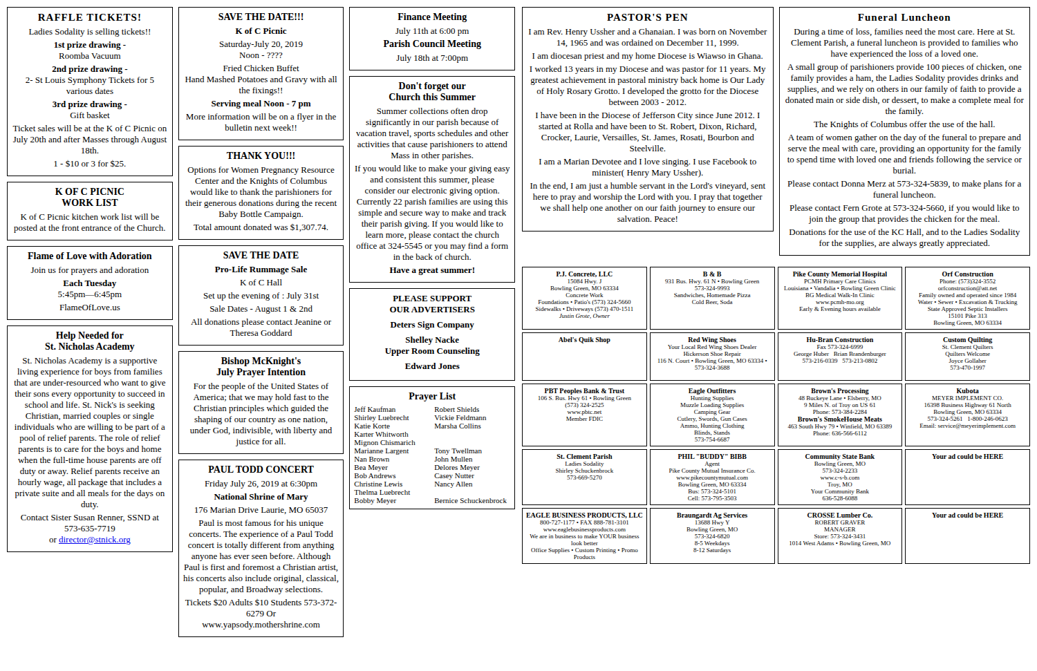RAFFLE TICKETS!
Ladies Sodality is selling tickets!!
1st prize drawing -
Roomba Vacuum
2nd prize drawing -
2- St Louis Symphony Tickets for 5 various dates
3rd prize drawing -
Gift basket
Ticket sales will be at the K of C Picnic on July 20th and after Masses through August 18th.
1 - $10 or 3 for $25.
K OF C PICNIC
WORK LIST
K of C Picnic kitchen work list will be posted at the front entrance of the Church.
Flame of Love with Adoration
Join us for prayers and adoration
Each Tuesday
5:45pm—6:45pm
FlameOfLove.us
Help Needed for
St. Nicholas Academy
St. Nicholas Academy is a supportive living experience for boys from families that are under-resourced who want to give their sons every opportunity to succeed in school and life. St. Nick's is seeking Christian, married couples or single individuals who are willing to be part of a pool of relief parents. The role of relief parents is to care for the boys and home when the full-time house parents are off duty or away. Relief parents receive an hourly wage, all package that includes a private suite and all meals for the days on duty.
Contact Sister Susan Renner, SSND at 573-635-7719
or director@stnick.org
SAVE THE DATE!!!
K of C Picnic
Saturday-July 20, 2019
Noon - ????
Fried Chicken Buffet
Hand Mashed Potatoes and Gravy with all the fixings!!
Serving meal Noon - 7 pm
More information will be on a flyer in the bulletin next week!!
THANK YOU!!!
Options for Women Pregnancy Resource Center and the Knights of Columbus would like to thank the parishioners for their generous donations during the recent Baby Bottle Campaign.
Total amount donated was $1,307.74.
SAVE THE DATE
Pro-Life Rummage Sale
K of C Hall
Set up the evening of : July 31st
Sale Dates - August 1 & 2nd
All donations please contact Jeanine or Theresa Goddard
Bishop McKnight's
July Prayer Intention
For the people of the United States of America; that we may hold fast to the Christian principles which guided the shaping of our country as one nation, under God, indivisible, with liberty and justice for all.
PAUL TODD CONCERT
Friday July 26, 2019 at 6:30pm
National Shrine of Mary
176 Marian Drive Laurie, MO 65037
Paul is most famous for his unique concerts. The experience of a Paul Todd concert is totally different from anything anyone has ever seen before. Although Paul is first and foremost a Christian artist, his concerts also include original, classical, popular, and Broadway selections.
Tickets $20 Adults $10 Students 573-372-6279 Or
www.yapsody.mothershrine.com
Finance Meeting
July 11th at 6:00 pm
Parish Council Meeting
July 18th at 7:00pm
Don't forget our
Church this Summer
Summer collections often drop significantly in our parish because of vacation travel, sports schedules and other activities that cause parishioners to attend Mass in other parishes.
If you would like to make your giving easy and consistent this summer, please consider our electronic giving option. Currently 22 parish families are using this simple and secure way to make and track their parish giving. If you would like to learn more, please contact the church office at 324-5545 or you may find a form in the back of church.
Have a great summer!
PLEASE SUPPORT
OUR ADVERTISERS
Deters Sign Company
Shelley Nacke
Upper Room Counseling
Edward Jones
Prayer List
Jeff Kaufman Robert Shields Shirley Luebrecht Vickie Feldmann Katie Korte Marsha Collins Karter Whitworth Mignon Chismarich Marianne Largent Tony Twellman Nan Brown John Mullen Bea Meyer Delores Meyer Bob Andrews Casey Nutter Christine Lewis Nancy Allen Thelma Luebrecht Bobby Meyer Bernice Schuckenbrock
PASTOR'S PEN
I am Rev. Henry Ussher and a Ghanaian. I was born on November 14, 1965 and was ordained on December 11, 1999.
I am diocesan priest and my home Diocese is Wiawso in Ghana.
I worked 13 years in my Diocese and was pastor for 11 years. My greatest achievement in pastoral ministry back home is Our Lady of Holy Rosary Grotto. I developed the grotto for the Diocese between 2003 - 2012.
I have been in the Diocese of Jefferson City since June 2012. I started at Rolla and have been to St. Robert, Dixon, Richard, Crocker, Laurie, Versailles, St. James, Rosati, Bourbon and Steelville.
I am a Marian Devotee and I love singing. I use Facebook to minister( Henry Mary Ussher).
In the end, I am just a humble servant in the Lord's vineyard, sent here to pray and worship the Lord with you. I pray that together we shall help one another on our faith journey to ensure our salvation. Peace!
Funeral Luncheon
During a time of loss, families need the most care. Here at St. Clement Parish, a funeral luncheon is provided to families who have experienced the loss of a loved one.
A small group of parishioners provide 100 pieces of chicken, one family provides a ham, the Ladies Sodality provides drinks and supplies, and we rely on others in our family of faith to provide a donated main or side dish, or dessert, to make a complete meal for the family.
The Knights of Columbus offer the use of the hall.
A team of women gather on the day of the funeral to prepare and serve the meal with care, providing an opportunity for the family to spend time with loved one and friends following the service or burial.
Please contact Donna Merz at 573-324-5839, to make plans for a funeral luncheon.
Please contact Fern Grote at 573-324-5660, if you would like to join the group that provides the chicken for the meal.
Donations for the use of the KC Hall, and to the Ladies Sodality for the supplies, are always greatly appreciated.
P.J. Concrete, LLC 15084 Hwy. J
Bowling Green, MO 63334
Concrete Work
Foundations • Patio's (573) 324-5660
Sidewalks • Driveways (573) 470-1511
Justin Grote, Owner
B & B 931 Bus. Hwy. 61 N • Bowling Green
573-324-9993
Sandwiches, Homemade Pizza
Cold Beer, Soda
Pike County Memorial Hospital PCMH Primary Care Clinics
Louisiana • Vandalia • Bowling Green Clinic
BG Medical Walk-In Clinic
www.pcmh-mo.org
Early & Evening hours available
Orf Construction Phone: (573)324-3552
orfconstruction@att.net
Family owned and operated since 1984
Water • Sewer • Excavation & Trucking
State Approved Septic Installers
15101 Pike 313
Bowling Green, MO 63334
Abel's Quik Shop
Red Wing Shoes Your Local Red Wing Shoes Dealer
Hickerson Shoe Repair
116 N. Court • Bowling Green, MO 63334 • 573-324-3688
Hu-Bran Construction Fax 573-324-6999
George Huber Brian Brandenburger
573-216-0339 573-213-0802
Custom Quilting St. Clement Quilters
Quilters Welcome
Joyce Gollaher
573-470-1997
PBT Peoples Bank & Trust 106 S. Bus. Hwy 61 • Bowling Green
(573) 324-2525
www.pbtc.net
Member FDIC
Eagle Outfitters Hunting Supplies
Muzzle Loading Supplies
Camping Gear
Cutlery, Swords, Gun Cases
Ammo, Hunting Clothing
Blinds, Stands
573-754-6687
Brown's Processing 48 Buckeye Lane • Elsberry, MO
9 Miles N. of Troy on US 61
Phone: 573-384-2284
Brown's SmokeHouse Meats 463 South Hwy 79 • Winfield, MO 63389
Phone: 636-566-6112
Kubota MEYER IMPLEMENT CO.
16398 Business Highway 61 North
Bowling Green, MO 63334
573-324-5261 1-800-246-0623
Email: service@meyerimplement.com
St. Clement Parish Ladies Sodality
Shirley Schuckenbrock
573-669-5270
PHIL "BUDDY" BIBB Agent
Pike County Mutual Insurance Co.
www.pikecountymutual.com
Bowling Green, MO 63334
Bus: 573-324-5101
Cell: 573-795-3503
Community State Bank Bowling Green, MO
573-324-2233
www.c-s-b.com
Troy, MO
Your Community Bank
636-528-6088
Your ad could be HERE
EAGLE BUSINESS PRODUCTS, LLC 800-727-1177 • FAX 888-781-3101
www.eaglebusinessproducts.com
We are in business to make YOUR business look better
Office Supplies • Custom Printing • Promo Products
Braungardt Ag Services 13688 Hwy Y
Bowling Green, MO
573-324-6820
8-5 Weekdays
8-12 Saturdays
CROSSE Lumber Co. ROBERT GRAVER
MANAGER
Store: 573-324-3431
1014 West Adams • Bowling Green, MO
Your ad could be HERE